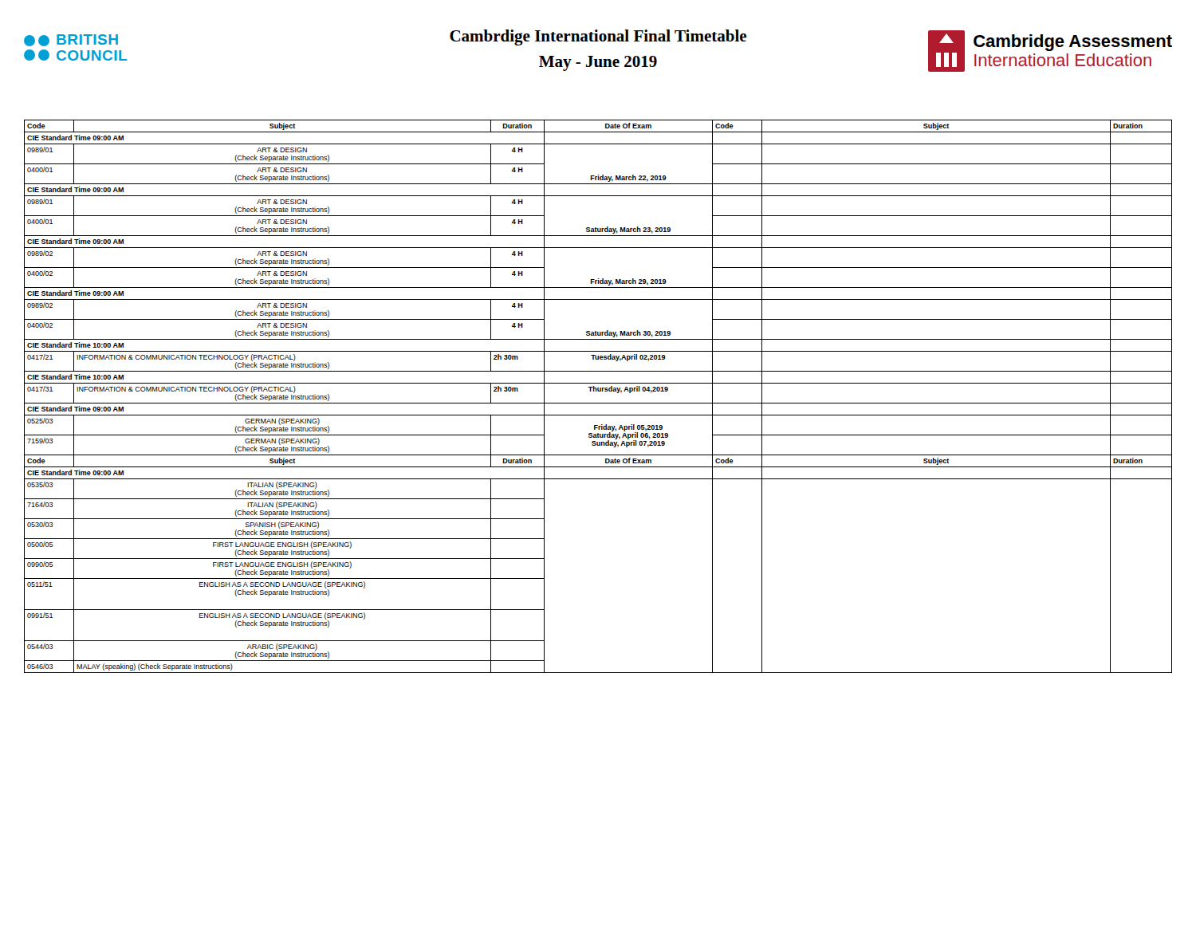BRITISH
COUNCIL
Cambrdige International Final Timetable
May - June 2019
Cambridge Assessment
International Education
| Code | Subject | Duration | Date Of Exam | Code | Subject | Duration |
| CIE Standard Time 09:00 AM | | | | |
| 0989/01 | ART & DESIGN (Check Separate Instructions) | 4 H | Friday, March 22, 2019 | | | |
| 0400/01 | ART & DESIGN (Check Separate Instructions) | 4 H | | | |
| CIE Standard Time 09:00 AM | | | | |
| 0989/01 | ART & DESIGN (Check Separate Instructions) | 4 H | Saturday, March 23, 2019 | | | |
| 0400/01 | ART & DESIGN (Check Separate Instructions) | 4 H | | | |
| CIE Standard Time 09:00 AM | | | | |
| 0989/02 | ART & DESIGN (Check Separate Instructions) | 4 H | Friday, March 29, 2019 | | | |
| 0400/02 | ART & DESIGN (Check Separate Instructions) | 4 H | | | |
| CIE Standard Time 09:00 AM | | | | |
| 0989/02 | ART & DESIGN (Check Separate Instructions) | 4 H | Saturday, March 30, 2019 | | | |
| 0400/02 | ART & DESIGN (Check Separate Instructions) | 4 H | | | |
| CIE Standard Time 10:00 AM | | | | |
| 0417/21 | INFORMATION & COMMUNICATION TECHNOLOGY (PRACTICAL) (Check Separate Instructions) | 2h 30m | Tuesday,April 02,2019 | | | |
| CIE Standard Time 10:00 AM | | | | |
| 0417/31 | INFORMATION & COMMUNICATION TECHNOLOGY (PRACTICAL) (Check Separate Instructions) | 2h 30m | Thursday, April 04,2019 | | | |
| CIE Standard Time 09:00 AM | | | | |
| 0525/03 | GERMAN (SPEAKING) (Check Separate Instructions) | | Friday, April 05,2019 Saturday, April 06, 2019 Sunday, April 07,2019 | | | |
| 7159/03 | GERMAN (SPEAKING) (Check Separate Instructions) | | | | |
| Code | Subject | Duration | Date Of Exam | Code | Subject | Duration |
| CIE Standard Time 09:00 AM | | | | |
| 0535/03 | ITALIAN (SPEAKING) (Check Separate Instructions) | | | | | |
| 7164/03 | ITALIAN (SPEAKING) (Check Separate Instructions) | |
| 0530/03 | SPANISH (SPEAKING) (Check Separate Instructions) | |
| 0500/05 | FIRST LANGUAGE ENGLISH (SPEAKING) (Check Separate Instructions) | |
| 0990/05 | FIRST LANGUAGE ENGLISH (SPEAKING) (Check Separate Instructions) | |
| 0511/51 | ENGLISH AS A SECOND LANGUAGE (SPEAKING) (Check Separate Instructions) | |
| 0991/51 | ENGLISH AS A SECOND LANGUAGE (SPEAKING) (Check Separate Instructions) | |
| 0544/03 | ARABIC (SPEAKING) (Check Separate Instructions) | |
| 0546/03 | MALAY (speaking) (Check Separate Instructions) | |